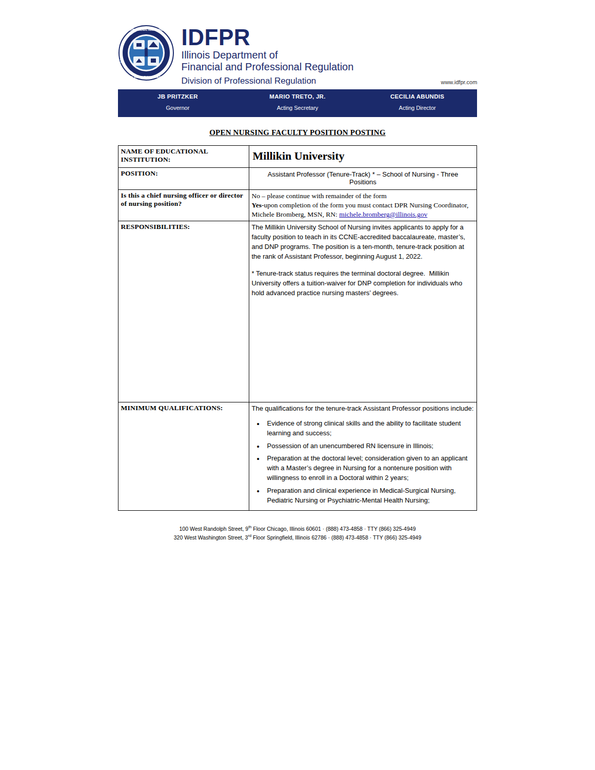★ PROFESSIONAL REGULATION ★ ★ FINANCIAL INSTITUTIONS ★ REAL ESTATE ★ ★ BANKING ★
IDFPR
Illinois Department of
Financial and Professional Regulation
Division of Professional Regulation
www.idfpr.com
JB PRITZKER
Governor
MARIO TRETO, JR.
Acting Secretary
CECILIA ABUNDIS
Acting Director
OPEN NURSING FACULTY POSITION POSTING
| NAME OF EDUCATIONAL INSTITUTION: | Millikin University |
| POSITION: | Assistant Professor (Tenure-Track) * – School of Nursing - Three Positions |
| Is this a chief nursing officer or director of nursing position? | No – please continue with remainder of the form Yes -upon completion of the form you must contact DPR Nursing Coordinator, Michele Bromberg, MSN, RN: michele.bromberg@illinois.gov |
| RESPONSIBILITIES: | The Millikin University School of Nursing invites applicants to apply for a faculty position to teach in its CCNE-accredited baccalaureate, master’s, and DNP programs. The position is a ten-month, tenure-track position at the rank of Assistant Professor, beginning August 1, 2022. * Tenure-track status requires the terminal doctoral degree. Millikin University offers a tuition-waiver for DNP completion for individuals who hold advanced practice nursing masters’ degrees. |
| MINIMUM QUALIFICATIONS: | The qualifications for the tenure-track Assistant Professor positions include: Evidence of strong clinical skills and the ability to facilitate student learning and success; Possession of an unencumbered RN licensure in Illinois; Preparation at the doctoral level; consideration given to an applicant with a Master’s degree in Nursing for a nontenure position with willingness to enroll in a Doctoral within 2 years; Preparation and clinical experience in Medical-Surgical Nursing, Pediatric Nursing or Psychiatric-Mental Health Nursing; |
100 West Randolph Street, 9th Floor Chicago, Illinois 60601 · (888) 473-4858 · TTY (866) 325-4949
320 West Washington Street, 3rd Floor Springfield, Illinois 62786 · (888) 473-4858 · TTY (866) 325-4949